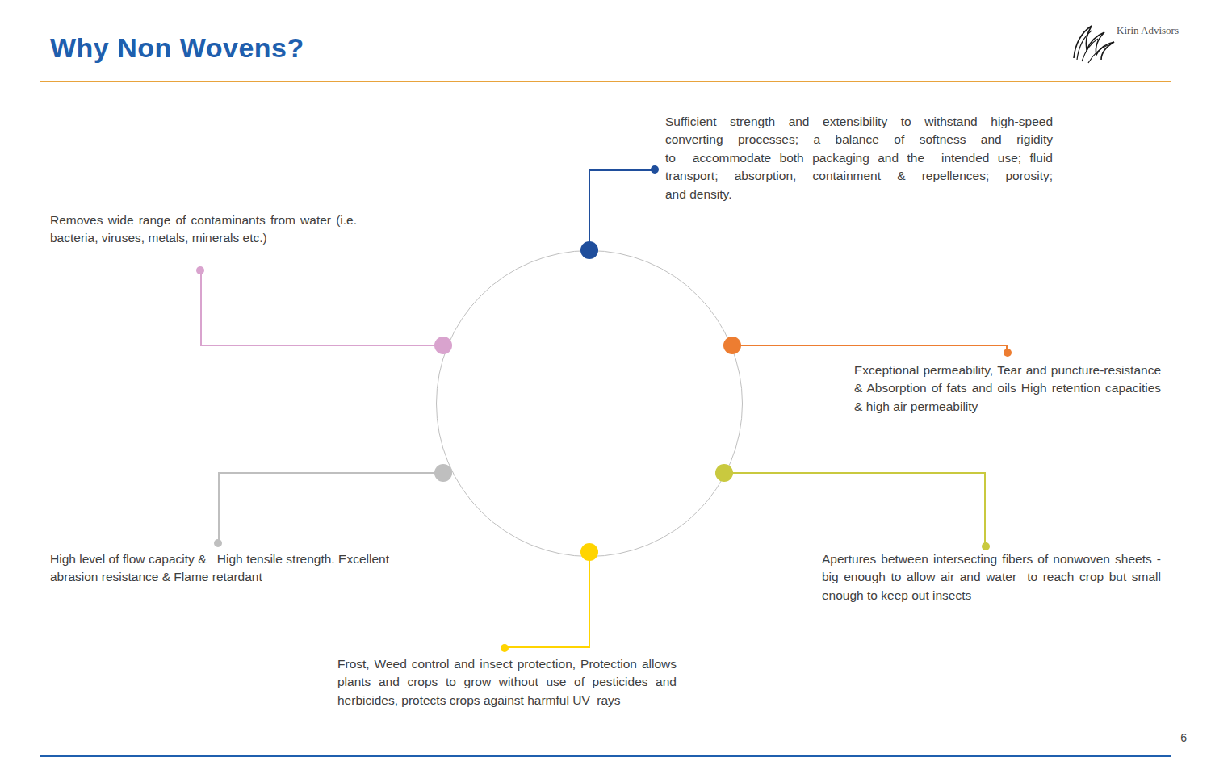Why Non Wovens?
Kirin Advisors
Sufficient strength and extensibility to withstand high-speed converting processes; a balance of softness and rigidity to accommodate both packaging and the intended use; fluid transport; absorption, containment & repellences; porosity; and density.
Exceptional permeability, Tear and puncture-resistance & Absorption of fats and oils High retention capacities & high air permeability
Apertures between intersecting fibers of nonwoven sheets - big enough to allow air and water to reach crop but small enough to keep out insects
Frost, Weed control and insect protection, Protection allows plants and crops to grow without use of pesticides and herbicides, protects crops against harmful UV rays
High level of flow capacity & High tensile strength. Excellent abrasion resistance & Flame retardant
Removes wide range of contaminants from water (i.e. bacteria, viruses, metals, minerals etc.)
6